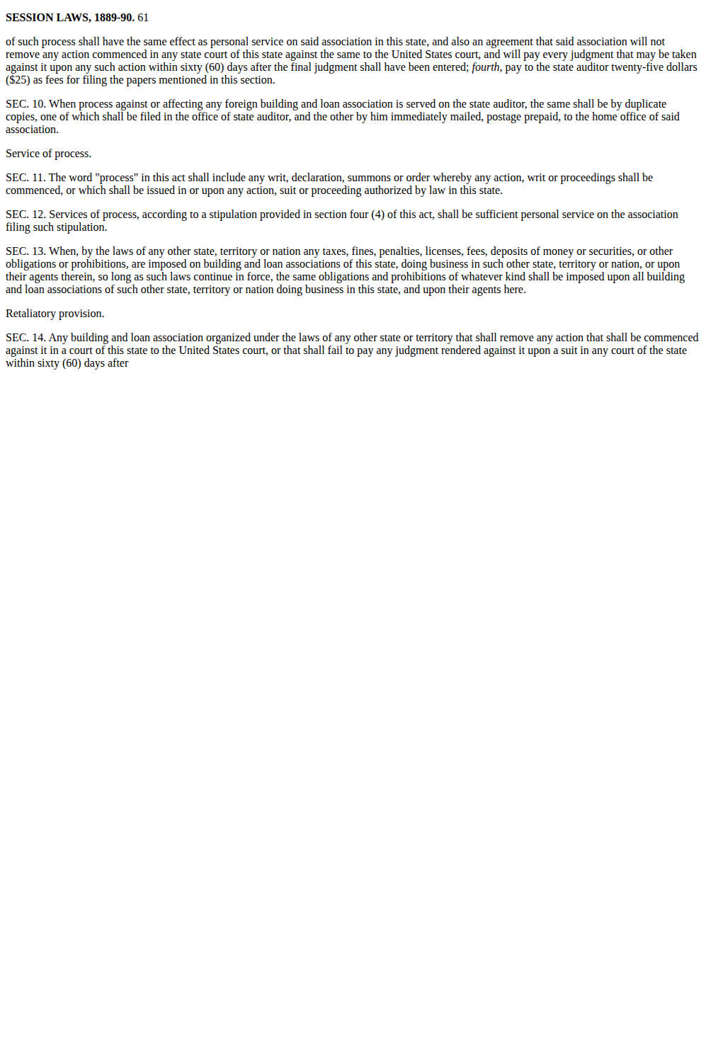SESSION LAWS, 1889-90. 61
of such process shall have the same effect as personal service on said association in this state, and also an agreement that said association will not remove any action commenced in any state court of this state against the same to the United States court, and will pay every judgment that may be taken against it upon any such action within sixty (60) days after the final judgment shall have been entered; fourth, pay to the state auditor twenty-five dollars ($25) as fees for filing the papers mentioned in this section.
SEC. 10. When process against or affecting any foreign building and loan association is served on the state auditor, the same shall be by duplicate copies, one of which shall be filed in the office of state auditor, and the other by him immediately mailed, postage prepaid, to the home office of said association.
Service of process.
SEC. 11. The word "process" in this act shall include any writ, declaration, summons or order whereby any action, writ or proceedings shall be commenced, or which shall be issued in or upon any action, suit or proceeding authorized by law in this state.
SEC. 12. Services of process, according to a stipulation provided in section four (4) of this act, shall be sufficient personal service on the association filing such stipulation.
SEC. 13. When, by the laws of any other state, territory or nation any taxes, fines, penalties, licenses, fees, deposits of money or securities, or other obligations or prohibitions, are imposed on building and loan associations of this state, doing business in such other state, territory or nation, or upon their agents therein, so long as such laws continue in force, the same obligations and prohibitions of whatever kind shall be imposed upon all building and loan associations of such other state, territory or nation doing business in this state, and upon their agents here.
Retaliatory provision.
SEC. 14. Any building and loan association organized under the laws of any other state or territory that shall remove any action that shall be commenced against it in a court of this state to the United States court, or that shall fail to pay any judgment rendered against it upon a suit in any court of the state within sixty (60) days after